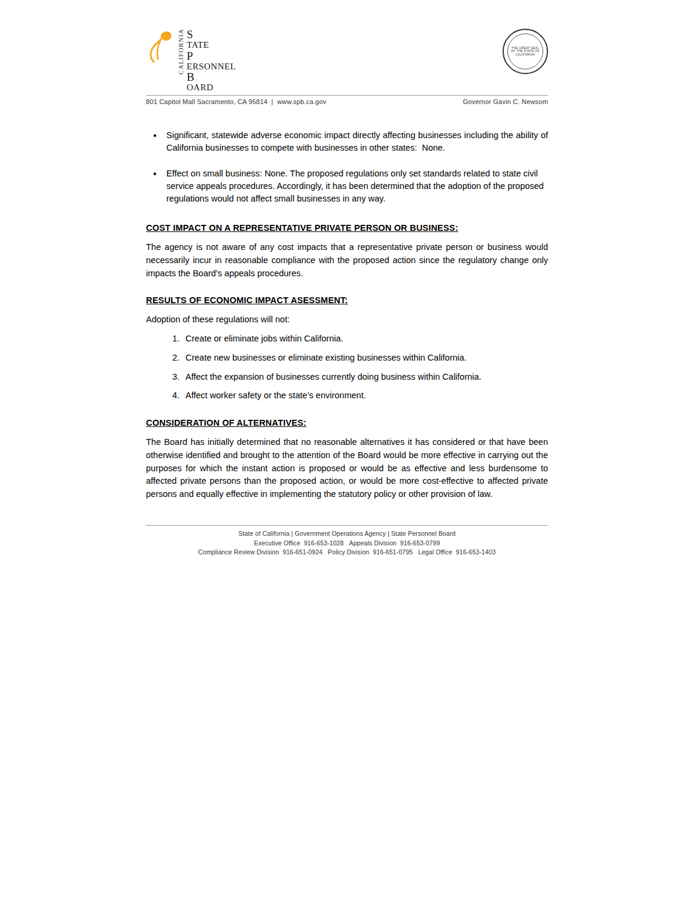CALIFORNIA
STATE PERSONNEL BOARD
THE GREAT SEAL
OF THE STATE OF
CALIFORNIA
801 Capitol Mall Sacramento, CA 95814 | www.spb.ca.gov
Governor Gavin C. Newsom
Significant, statewide adverse economic impact directly affecting businesses including the ability of California businesses to compete with businesses in other states: None.
Effect on small business: None. The proposed regulations only set standards related to state civil service appeals procedures. Accordingly, it has been determined that the adoption of the proposed regulations would not affect small businesses in any way.
COST IMPACT ON A REPRESENTATIVE PRIVATE PERSON OR BUSINESS:
The agency is not aware of any cost impacts that a representative private person or business would necessarily incur in reasonable compliance with the proposed action since the regulatory change only impacts the Board’s appeals procedures.
RESULTS OF ECONOMIC IMPACT ASESSMENT:
Adoption of these regulations will not:
Create or eliminate jobs within California.
Create new businesses or eliminate existing businesses within California.
Affect the expansion of businesses currently doing business within California.
Affect worker safety or the state’s environment.
CONSIDERATION OF ALTERNATIVES:
The Board has initially determined that no reasonable alternatives it has considered or that have been otherwise identified and brought to the attention of the Board would be more effective in carrying out the purposes for which the instant action is proposed or would be as effective and less burdensome to affected private persons than the proposed action, or would be more cost-effective to affected private persons and equally effective in implementing the statutory policy or other provision of law.
State of California | Government Operations Agency | State Personnel Board
Executive Office 916-653-1028 Appeals Division 916-653-0799
Compliance Review Division 916-651-0924 Policy Division 916-651-0795 Legal Office 916-653-1403